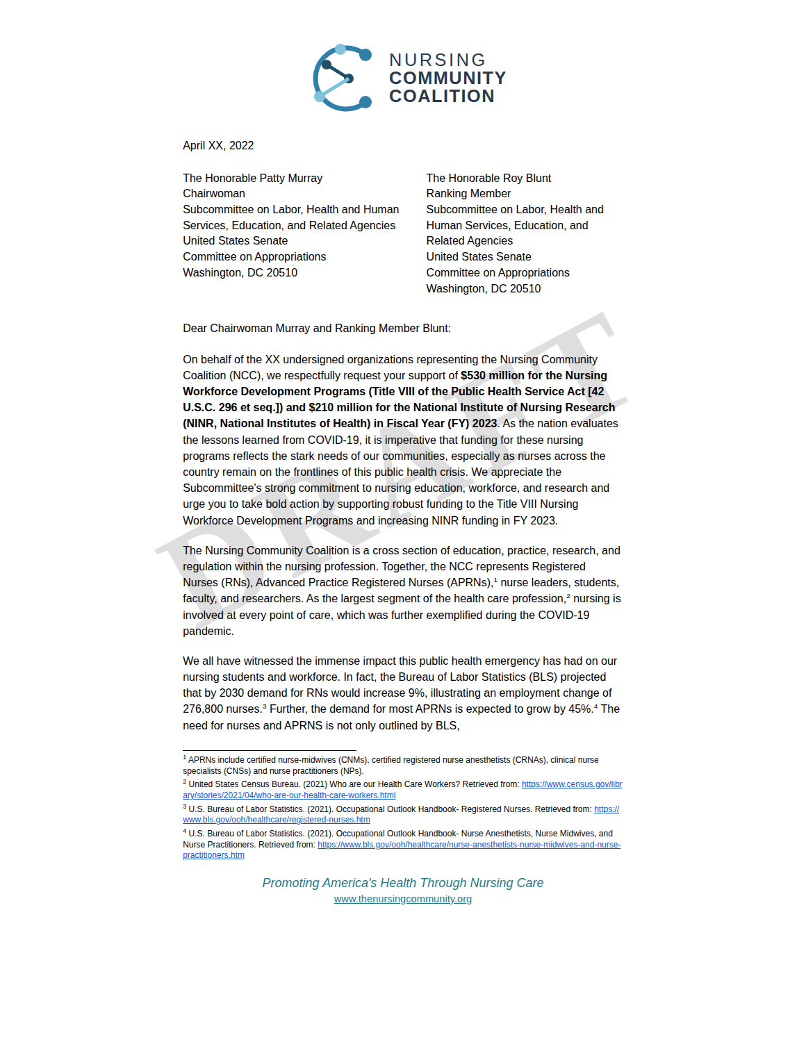DRAFT
NURSING
COMMUNITY
COALITION
April XX, 2022
| The Honorable Patty Murray Chairwoman Subcommittee on Labor, Health and Human Services, Education, and Related Agencies United States Senate Committee on Appropriations Washington, DC 20510 | The Honorable Roy Blunt Ranking Member Subcommittee on Labor, Health and Human Services, Education, and Related Agencies United States Senate Committee on Appropriations Washington, DC 20510 |
Dear Chairwoman Murray and Ranking Member Blunt:
On behalf of the XX undersigned organizations representing the Nursing Community Coalition (NCC), we respectfully request your support of $530 million for the Nursing Workforce Development Programs (Title VIII of the Public Health Service Act [42 U.S.C. 296 et seq.]) and $210 million for the National Institute of Nursing Research (NINR, National Institutes of Health) in Fiscal Year (FY) 2023. As the nation evaluates the lessons learned from COVID-19, it is imperative that funding for these nursing programs reflects the stark needs of our communities, especially as nurses across the country remain on the frontlines of this public health crisis. We appreciate the Subcommittee's strong commitment to nursing education, workforce, and research and urge you to take bold action by supporting robust funding to the Title VIII Nursing Workforce Development Programs and increasing NINR funding in FY 2023.
The Nursing Community Coalition is a cross section of education, practice, research, and regulation within the nursing profession. Together, the NCC represents Registered Nurses (RNs), Advanced Practice Registered Nurses (APRNs),1 nurse leaders, students, faculty, and researchers. As the largest segment of the health care profession,2 nursing is involved at every point of care, which was further exemplified during the COVID-19 pandemic.
We all have witnessed the immense impact this public health emergency has had on our nursing students and workforce. In fact, the Bureau of Labor Statistics (BLS) projected that by 2030 demand for RNs would increase 9%, illustrating an employment change of 276,800 nurses.3 Further, the demand for most APRNs is expected to grow by 45%.4 The need for nurses and APRNS is not only outlined by BLS,
1 APRNs include certified nurse-midwives (CNMs), certified registered nurse anesthetists (CRNAs), clinical nurse specialists (CNSs) and nurse practitioners (NPs).
2 United States Census Bureau. (2021) Who are our Health Care Workers? Retrieved from: https://www.census.gov/library/stories/2021/04/who-are-our-health-care-workers.html
3 U.S. Bureau of Labor Statistics. (2021). Occupational Outlook Handbook- Registered Nurses. Retrieved from: https://www.bls.gov/ooh/healthcare/registered-nurses.htm
4 U.S. Bureau of Labor Statistics. (2021). Occupational Outlook Handbook- Nurse Anesthetists, Nurse Midwives, and Nurse Practitioners. Retrieved from: https://www.bls.gov/ooh/healthcare/nurse-anesthetists-nurse-midwives-and-nurse-practitioners.htm
Promoting America's Health Through Nursing Care
www.thenursingcommunity.org